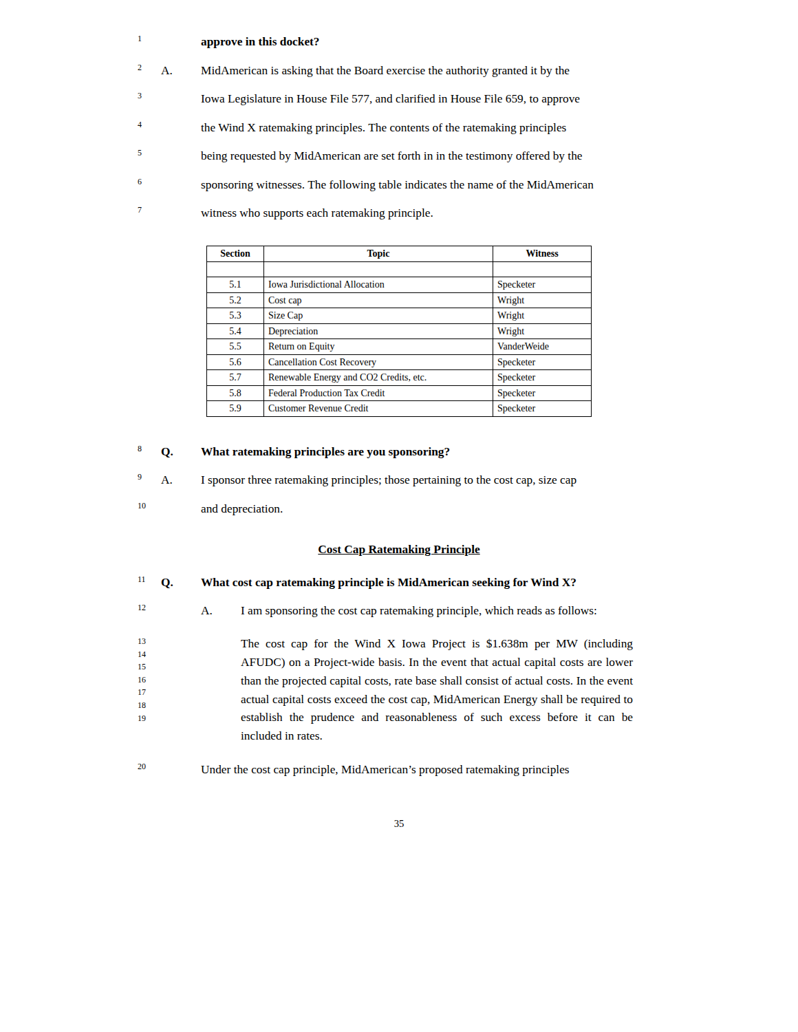1
approve in this docket?
2
A.
MidAmerican is asking that the Board exercise the authority granted it by the
3
Iowa Legislature in House File 577, and clarified in House File 659, to approve
4
the Wind X ratemaking principles. The contents of the ratemaking principles
5
being requested by MidAmerican are set forth in in the testimony offered by the
6
sponsoring witnesses. The following table indicates the name of the MidAmerican
7
witness who supports each ratemaking principle.
| Section | Topic | Witness |
| --- | --- | --- |
| 5.1 | Iowa Jurisdictional Allocation | Specketer |
| 5.2 | Cost cap | Wright |
| 5.3 | Size Cap | Wright |
| 5.4 | Depreciation | Wright |
| 5.5 | Return on Equity | VanderWeide |
| 5.6 | Cancellation Cost Recovery | Specketer |
| 5.7 | Renewable Energy and CO2 Credits, etc. | Specketer |
| 5.8 | Federal Production Tax Credit | Specketer |
| 5.9 | Customer Revenue Credit | Specketer |
8
Q.
What ratemaking principles are you sponsoring?
9
A.
I sponsor three ratemaking principles; those pertaining to the cost cap, size cap
10
and depreciation.
Cost Cap Ratemaking Principle
11
Q.
What cost cap ratemaking principle is MidAmerican seeking for Wind X?
12
A. I am sponsoring the cost cap ratemaking principle, which reads as follows:
13
14
15
16
17
18
19
The cost cap for the Wind X Iowa Project is $1.638m per MW (including AFUDC) on a Project-wide basis. In the event that actual capital costs are lower than the projected capital costs, rate base shall consist of actual costs. In the event actual capital costs exceed the cost cap, MidAmerican Energy shall be required to establish the prudence and reasonableness of such excess before it can be included in rates.
20
Under the cost cap principle, MidAmerican’s proposed ratemaking principles
35